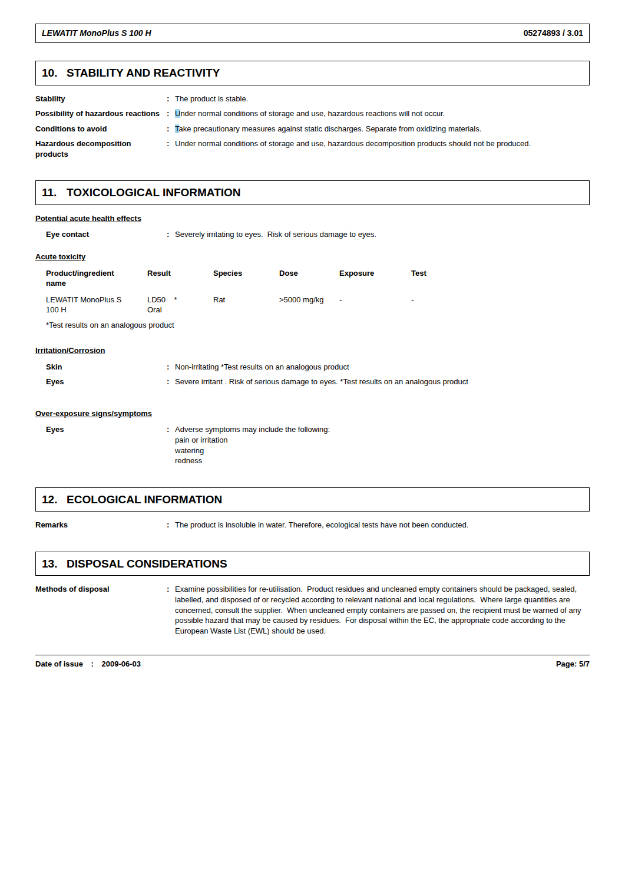LEWATIT MonoPlus S 100 H 05274893 / 3.01
10. STABILITY AND REACTIVITY
| Stability | : | The product is stable. |
| Possibility of hazardous reactions | : | U nder normal conditions of storage and use, hazardous reactions will not occur. |
| Conditions to avoid | : | T ake precautionary measures against static discharges. Separate from oxidizing materials. |
| Hazardous decomposition products | : | Under normal conditions of storage and use, hazardous decomposition products should not be produced. |
11. TOXICOLOGICAL INFORMATION
Potential acute health effects
| Eye contact | : | Severely irritating to eyes. Risk of serious damage to eyes. |
Acute toxicity
| Product/ingredient name | Result | Species | Dose | Exposure | Test |
| --- | --- | --- | --- | --- | --- |
| LEWATIT MonoPlus S 100 H | LD50 * Oral | Rat | >5000 mg/kg | - | - |
*Test results on an analogous product
Irritation/Corrosion
| Skin | : | Non-irritating *Test results on an analogous product |
| Eyes | : | Severe irritant . Risk of serious damage to eyes. *Test results on an analogous product |
Over-exposure signs/symptoms
| Eyes | : | Adverse symptoms may include the following: pain or irritation watering redness |
12. ECOLOGICAL INFORMATION
| Remarks | : | The product is insoluble in water. Therefore, ecological tests have not been conducted. |
13. DISPOSAL CONSIDERATIONS
| Methods of disposal | : | Examine possibilities for re-utilisation. Product residues and uncleaned empty containers should be packaged, sealed, labelled, and disposed of or recycled according to relevant national and local regulations. Where large quantities are concerned, consult the supplier. When uncleaned empty containers are passed on, the recipient must be warned of any possible hazard that may be caused by residues. For disposal within the EC, the appropriate code according to the European Waste List (EWL) should be used. |
Date of issue : 2009-06-03
Page: 5/7